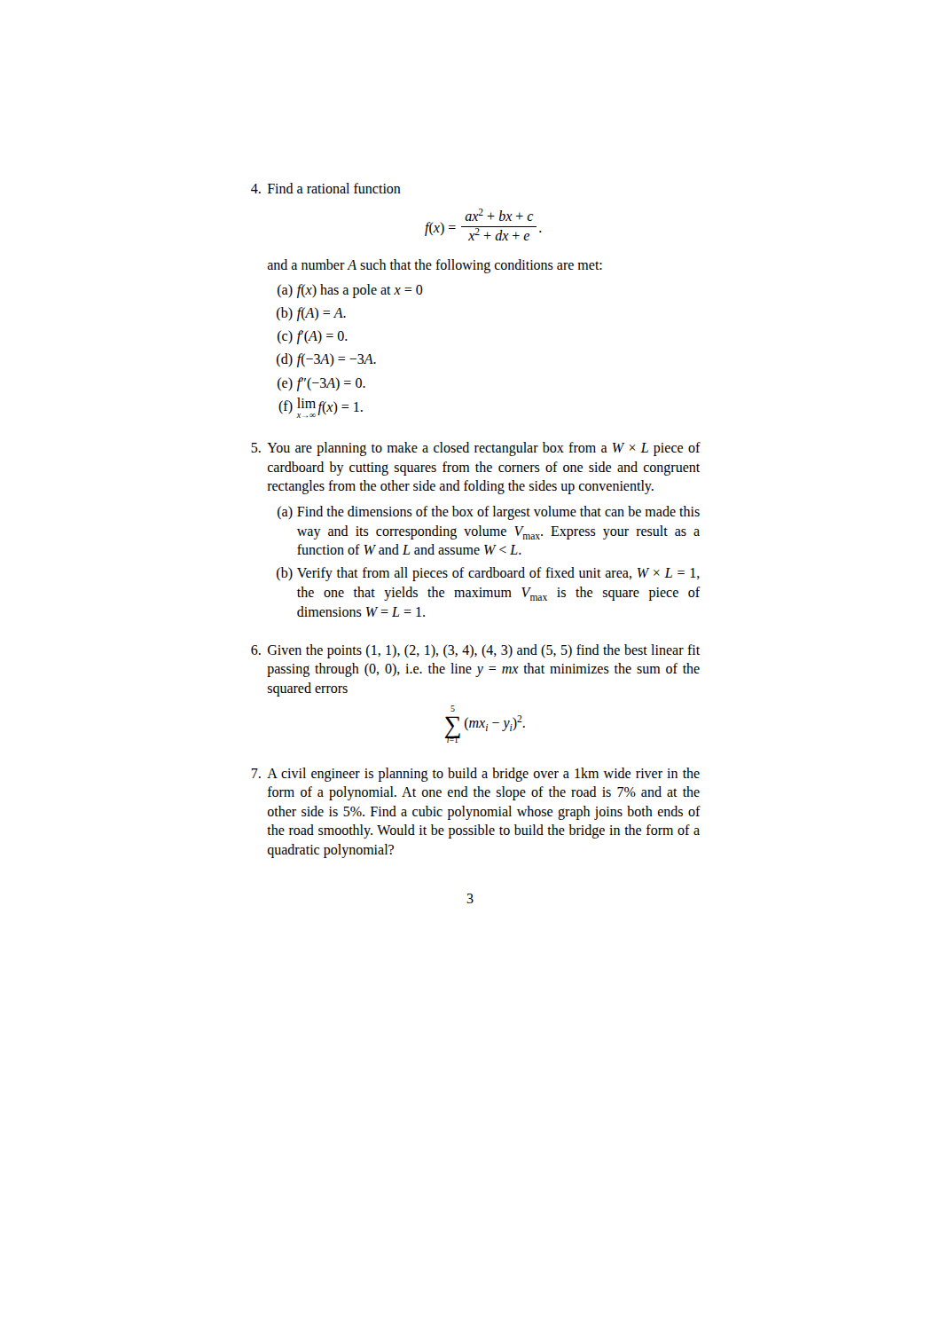Find a rational function f(x) = ax2 + bx + c x2 + dx + e . and a number A such that the following conditions are met:
f(x) has a pole at x = 0
f(A) = A.
f′(A) = 0.
f(−3A) = −3A.
f″(−3A) = 0.
lim x→∞f(x) = 1.
You are planning to make a closed rectangular box from a W × L piece of cardboard by cutting squares from the corners of one side and congruent rectangles from the other side and folding the sides up conveniently.
Find the dimensions of the box of largest volume that can be made this way and its corresponding volume Vmax. Express your result as a function of W and L and assume W < L.
Verify that from all pieces of cardboard of fixed unit area, W × L = 1, the one that yields the maximum Vmax is the square piece of dimensions W = L = 1.
Given the points (1, 1), (2, 1), (3, 4), (4, 3) and (5, 5) find the best linear fit passing through (0, 0), i.e. the line y = mx that minimizes the sum of the squared errors 5 ∑ i=1 (mxi − yi)2.
A civil engineer is planning to build a bridge over a 1km wide river in the form of a polynomial. At one end the slope of the road is 7% and at the other side is 5%. Find a cubic polynomial whose graph joins both ends of the road smoothly. Would it be possible to build the bridge in the form of a quadratic polynomial?
3